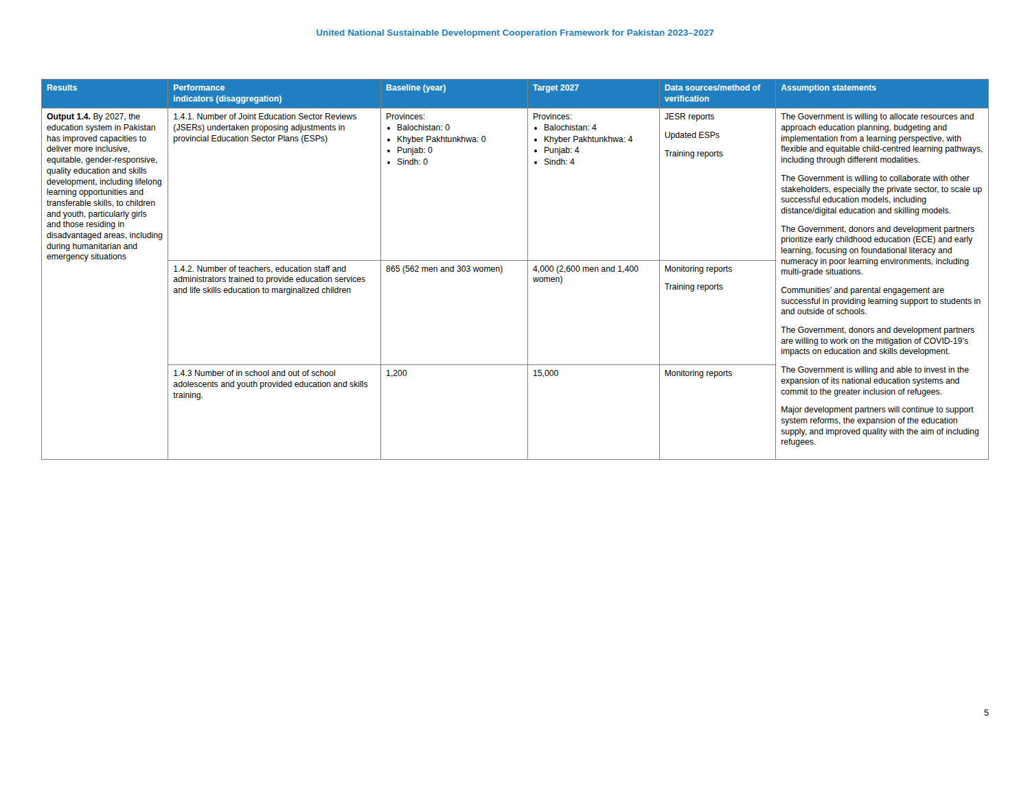United National Sustainable Development Cooperation Framework for Pakistan 2023–2027
| Results | Performance indicators (disaggregation) | Baseline (year) | Target 2027 | Data sources/method of verification | Assumption statements |
| --- | --- | --- | --- | --- | --- |
| Output 1.4. By 2027, the education system in Pakistan has improved capacities to deliver more inclusive, equitable, gender-responsive, quality education and skills development, including lifelong learning opportunities and transferable skills, to children and youth, particularly girls and those residing in disadvantaged areas, including during humanitarian and emergency situations | 1.4.1. Number of Joint Education Sector Reviews (JSERs) undertaken proposing adjustments in provincial Education Sector Plans (ESPs) | Provinces: Balochistan: 0 Khyber Pakhtunkhwa: 0 Punjab: 0 Sindh: 0 | Provinces: Balochistan: 4 Khyber Pakhtunkhwa: 4 Punjab: 4 Sindh: 4 | JESR reports Updated ESPs Training reports | The Government is willing to allocate resources and approach education planning, budgeting and implementation from a learning perspective, with flexible and equitable child-centred learning pathways, including through different modalities. The Government is willing to collaborate with other stakeholders, especially the private sector, to scale up successful education models, including distance/digital education and skilling models. The Government, donors and development partners prioritize early childhood education (ECE) and early learning, focusing on foundational literacy and numeracy in poor learning environments, including multi-grade situations. Communities’ and parental engagement are successful in providing learning support to students in and outside of schools. The Government, donors and development partners are willing to work on the mitigation of COVID-19’s impacts on education and skills development. The Government is willing and able to invest in the expansion of its national education systems and commit to the greater inclusion of refugees. Major development partners will continue to support system reforms, the expansion of the education supply, and improved quality with the aim of including refugees. |
| 1.4.2. Number of teachers, education staff and administrators trained to provide education services and life skills education to marginalized children | 865 (562 men and 303 women) | 4,000 (2,600 men and 1,400 women) | Monitoring reports Training reports |
| 1.4.3 Number of in school and out of school adolescents and youth provided education and skills training. | 1,200 | 15,000 | Monitoring reports |
5